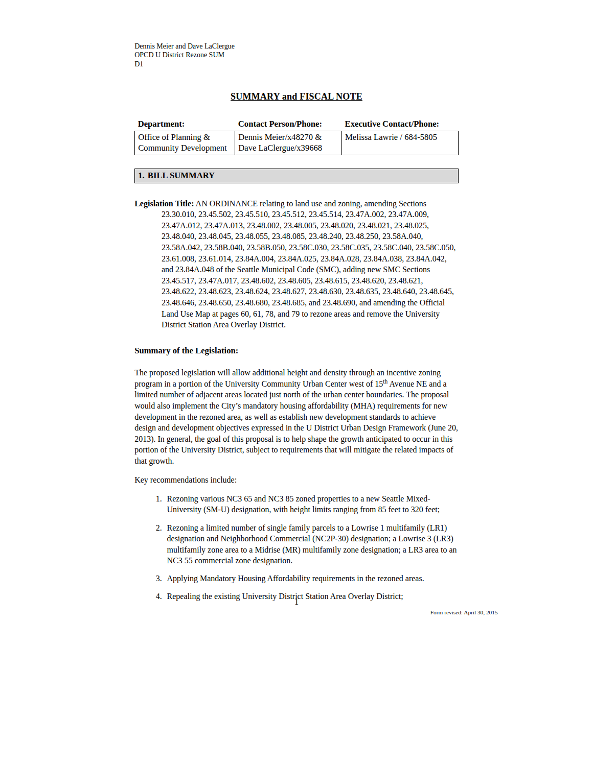Dennis Meier and Dave LaClergue
OPCD U District Rezone SUM
D1
SUMMARY and FISCAL NOTE
| Department: | Contact Person/Phone: | Executive Contact/Phone: |
| --- | --- | --- |
| Office of Planning & Community Development | Dennis Meier/x48270 & Dave LaClergue/x39668 | Melissa Lawrie / 684-5805 |
1. BILL SUMMARY
Legislation Title: AN ORDINANCE relating to land use and zoning, amending Sections 23.30.010, 23.45.502, 23.45.510, 23.45.512, 23.45.514, 23.47A.002, 23.47A.009, 23.47A.012, 23.47A.013, 23.48.002, 23.48.005, 23.48.020, 23.48.021, 23.48.025, 23.48.040, 23.48.045, 23.48.055, 23.48.085, 23.48.240, 23.48.250, 23.58A.040, 23.58A.042, 23.58B.040, 23.58B.050, 23.58C.030, 23.58C.035, 23.58C.040, 23.58C.050, 23.61.008, 23.61.014, 23.84A.004, 23.84A.025, 23.84A.028, 23.84A.038, 23.84A.042, and 23.84A.048 of the Seattle Municipal Code (SMC), adding new SMC Sections 23.45.517, 23.47A.017, 23.48.602, 23.48.605, 23.48.615, 23.48.620, 23.48.621, 23.48.622, 23.48.623, 23.48.624, 23.48.627, 23.48.630, 23.48.635, 23.48.640, 23.48.645, 23.48.646, 23.48.650, 23.48.680, 23.48.685, and 23.48.690, and amending the Official Land Use Map at pages 60, 61, 78, and 79 to rezone areas and remove the University District Station Area Overlay District.
Summary of the Legislation:
The proposed legislation will allow additional height and density through an incentive zoning program in a portion of the University Community Urban Center west of 15th Avenue NE and a limited number of adjacent areas located just north of the urban center boundaries. The proposal would also implement the City’s mandatory housing affordability (MHA) requirements for new development in the rezoned area, as well as establish new development standards to achieve design and development objectives expressed in the U District Urban Design Framework (June 20, 2013). In general, the goal of this proposal is to help shape the growth anticipated to occur in this portion of the University District, subject to requirements that will mitigate the related impacts of that growth.
Key recommendations include:
Rezoning various NC3 65 and NC3 85 zoned properties to a new Seattle Mixed-University (SM-U) designation, with height limits ranging from 85 feet to 320 feet;
Rezoning a limited number of single family parcels to a Lowrise 1 multifamily (LR1) designation and Neighborhood Commercial (NC2P-30) designation; a Lowrise 3 (LR3) multifamily zone area to a Midrise (MR) multifamily zone designation; a LR3 area to an NC3 55 commercial zone designation.
Applying Mandatory Housing Affordability requirements in the rezoned areas.
Repealing the existing University District Station Area Overlay District;
1
Form revised: April 30, 2015